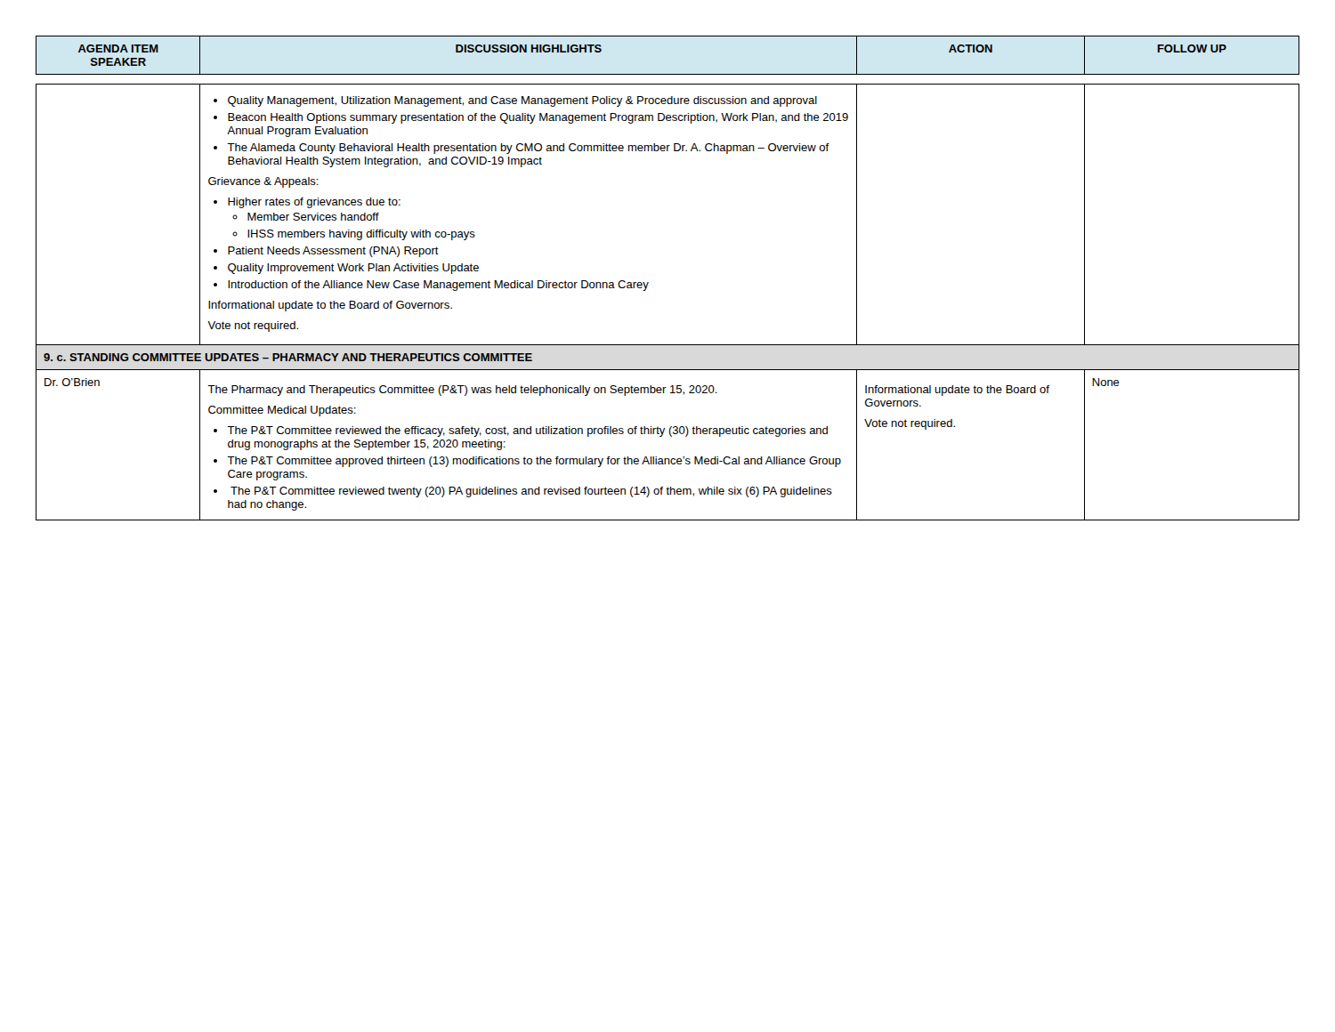| AGENDA ITEM SPEAKER | DISCUSSION HIGHLIGHTS | ACTION | FOLLOW UP |
| --- | --- | --- | --- |
| | Quality Management, Utilization Management, and Case Management Policy & Procedure discussion and approval Beacon Health Options summary presentation of the Quality Management Program Description, Work Plan, and the 2019 Annual Program Evaluation The Alameda County Behavioral Health presentation by CMO and Committee member Dr. A. Chapman – Overview of Behavioral Health System Integration, and COVID-19 Impact Grievance & Appeals: Higher rates of grievances due to: Member Services handoff IHSS members having difficulty with co-pays Patient Needs Assessment (PNA) Report Quality Improvement Work Plan Activities Update Introduction of the Alliance New Case Management Medical Director Donna Carey Informational update to the Board of Governors. Vote not required. | | |
| 9. c. STANDING COMMITTEE UPDATES – PHARMACY AND THERAPEUTICS COMMITTEE |
| Dr. O’Brien | The Pharmacy and Therapeutics Committee (P&T) was held telephonically on September 15, 2020. Committee Medical Updates: The P&T Committee reviewed the efficacy, safety, cost, and utilization profiles of thirty (30) therapeutic categories and drug monographs at the September 15, 2020 meeting: The P&T Committee approved thirteen (13) modifications to the formulary for the Alliance’s Medi-Cal and Alliance Group Care programs. The P&T Committee reviewed twenty (20) PA guidelines and revised fourteen (14) of them, while six (6) PA guidelines had no change. | Informational update to the Board of Governors. Vote not required. | None |